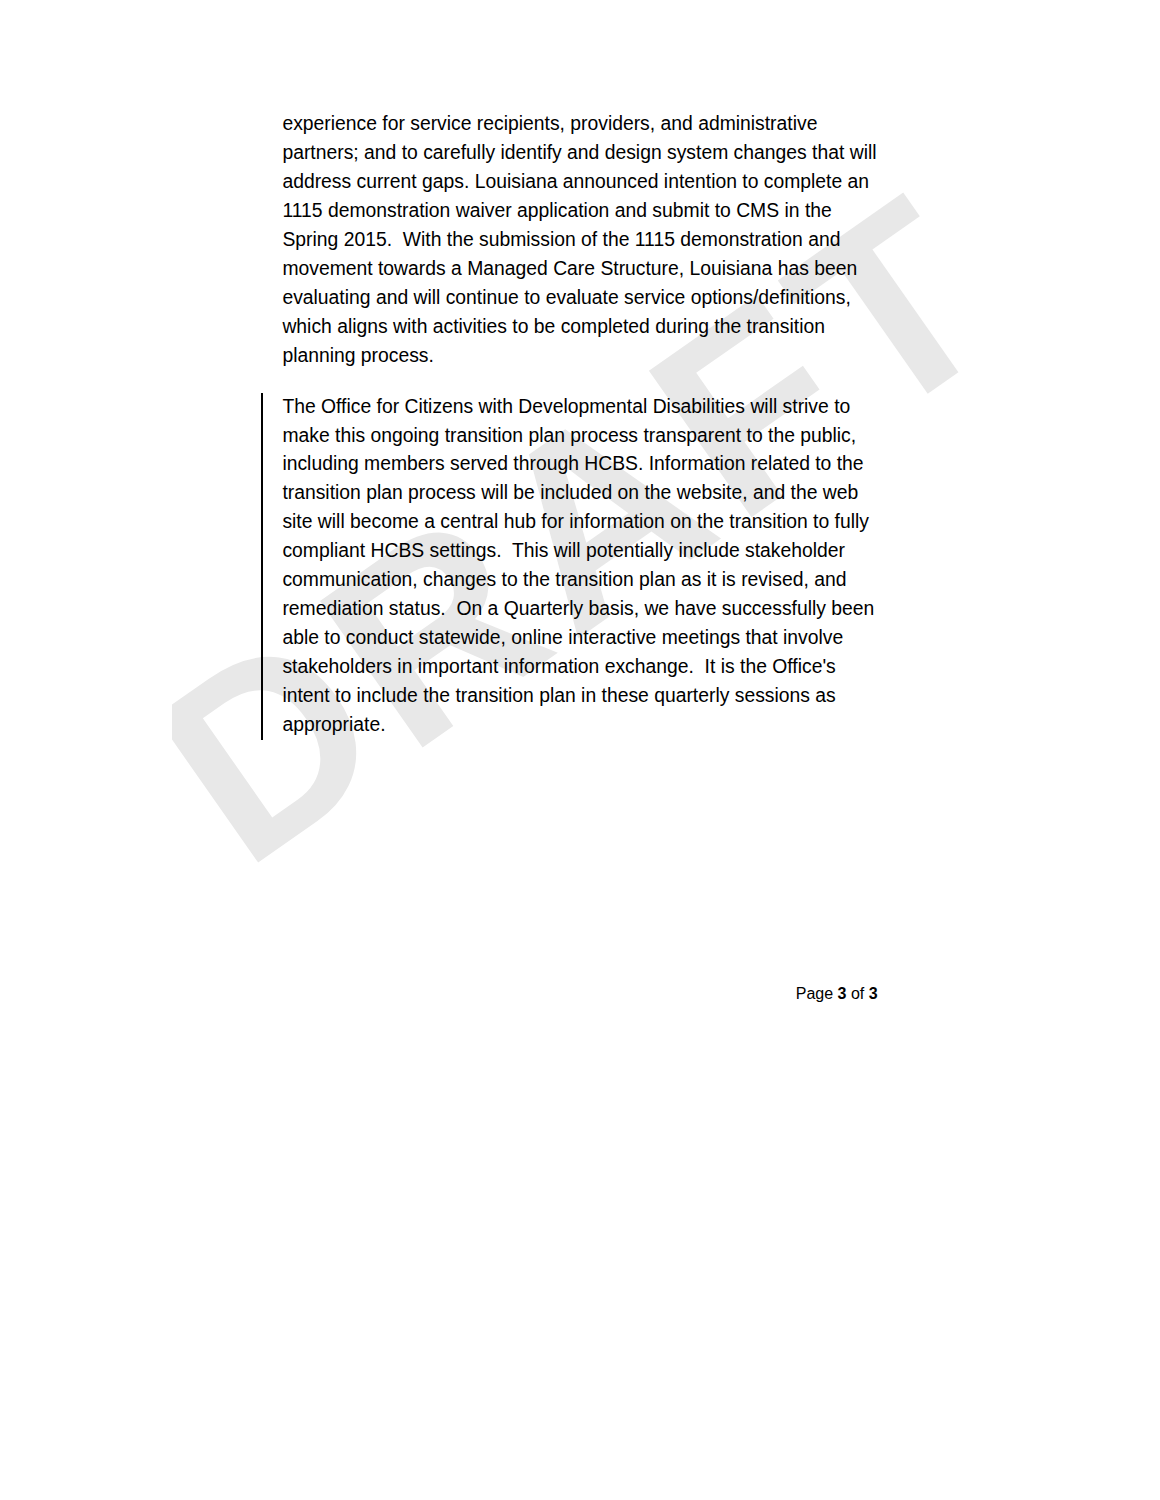DRAFT
experience for service recipients, providers, and administrative partners; and to carefully identify and design system changes that will address current gaps. Louisiana announced intention to complete an 1115 demonstration waiver application and submit to CMS in the Spring 2015. With the submission of the 1115 demonstration and movement towards a Managed Care Structure, Louisiana has been evaluating and will continue to evaluate service options/definitions, which aligns with activities to be completed during the transition planning process.
The Office for Citizens with Developmental Disabilities will strive to make this ongoing transition plan process transparent to the public, including members served through HCBS. Information related to the transition plan process will be included on the website, and the web site will become a central hub for information on the transition to fully compliant HCBS settings. This will potentially include stakeholder communication, changes to the transition plan as it is revised, and remediation status. On a Quarterly basis, we have successfully been able to conduct statewide, online interactive meetings that involve stakeholders in important information exchange. It is the Office's intent to include the transition plan in these quarterly sessions as appropriate.
Page 3 of 3